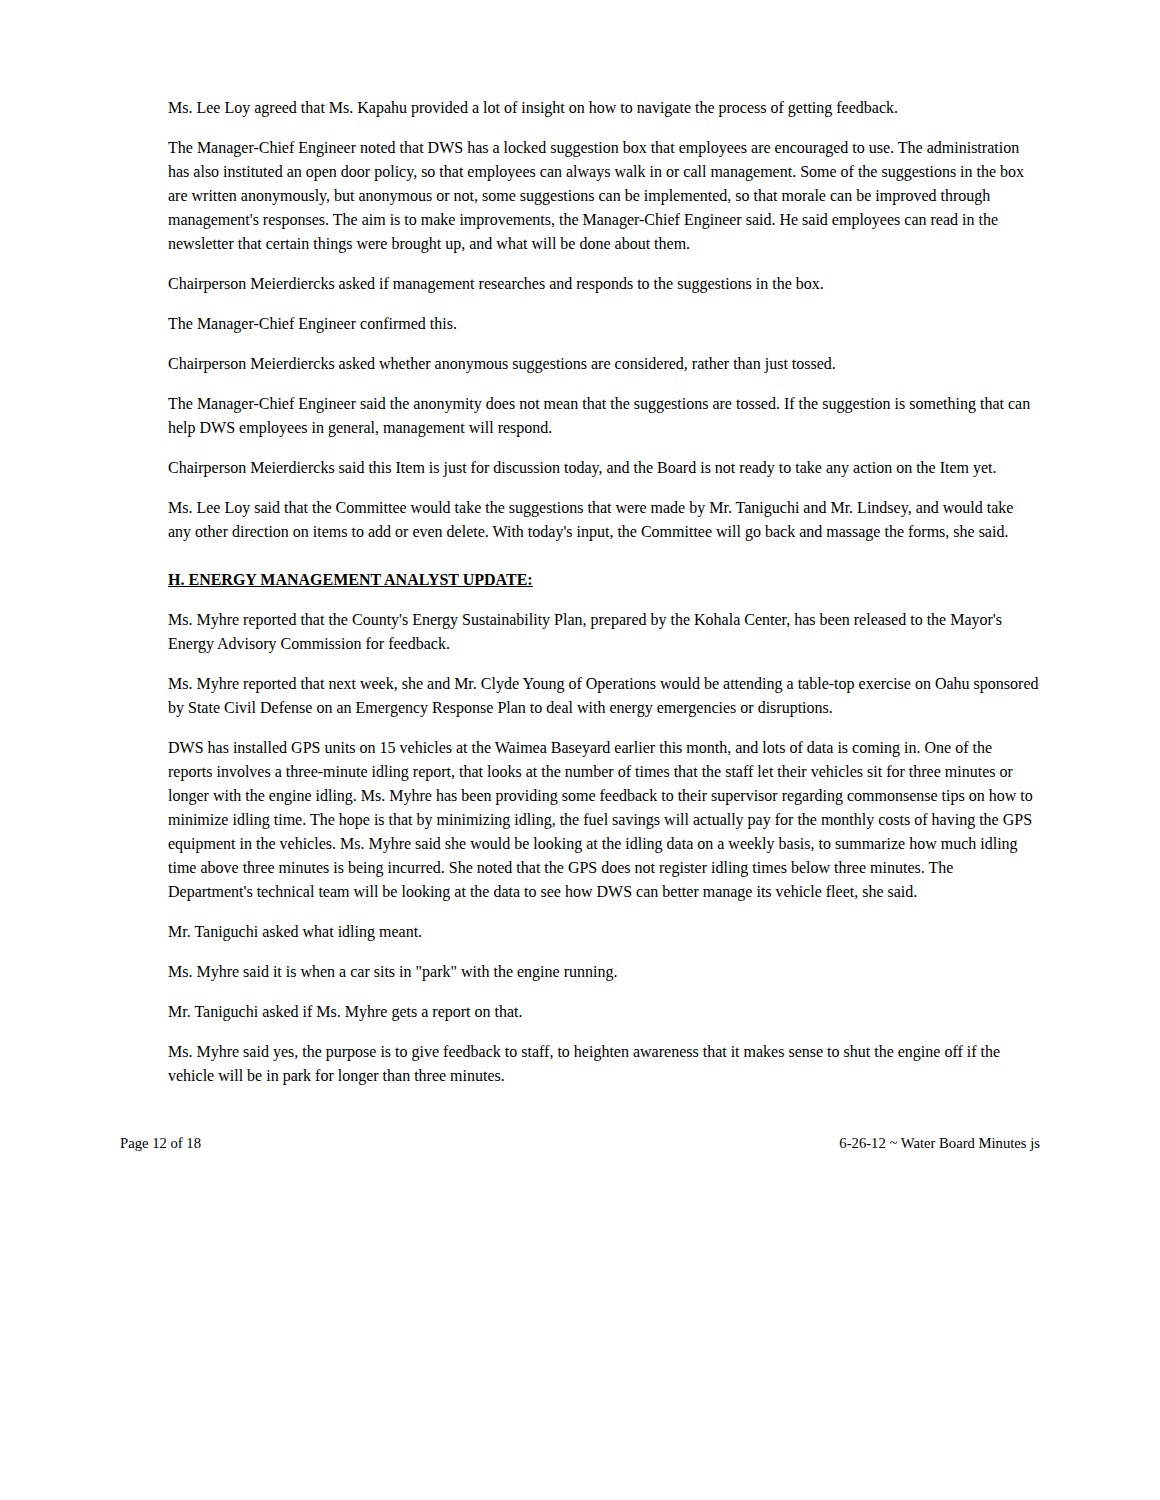Ms. Lee Loy agreed that Ms. Kapahu provided a lot of insight on how to navigate the process of getting feedback.
The Manager-Chief Engineer noted that DWS has a locked suggestion box that employees are encouraged to use. The administration has also instituted an open door policy, so that employees can always walk in or call management. Some of the suggestions in the box are written anonymously, but anonymous or not, some suggestions can be implemented, so that morale can be improved through management's responses. The aim is to make improvements, the Manager-Chief Engineer said. He said employees can read in the newsletter that certain things were brought up, and what will be done about them.
Chairperson Meierdiercks asked if management researches and responds to the suggestions in the box.
The Manager-Chief Engineer confirmed this.
Chairperson Meierdiercks asked whether anonymous suggestions are considered, rather than just tossed.
The Manager-Chief Engineer said the anonymity does not mean that the suggestions are tossed. If the suggestion is something that can help DWS employees in general, management will respond.
Chairperson Meierdiercks said this Item is just for discussion today, and the Board is not ready to take any action on the Item yet.
Ms. Lee Loy said that the Committee would take the suggestions that were made by Mr. Taniguchi and Mr. Lindsey, and would take any other direction on items to add or even delete. With today's input, the Committee will go back and massage the forms, she said.
H. ENERGY MANAGEMENT ANALYST UPDATE:
Ms. Myhre reported that the County's Energy Sustainability Plan, prepared by the Kohala Center, has been released to the Mayor's Energy Advisory Commission for feedback.
Ms. Myhre reported that next week, she and Mr. Clyde Young of Operations would be attending a table-top exercise on Oahu sponsored by State Civil Defense on an Emergency Response Plan to deal with energy emergencies or disruptions.
DWS has installed GPS units on 15 vehicles at the Waimea Baseyard earlier this month, and lots of data is coming in. One of the reports involves a three-minute idling report, that looks at the number of times that the staff let their vehicles sit for three minutes or longer with the engine idling. Ms. Myhre has been providing some feedback to their supervisor regarding commonsense tips on how to minimize idling time. The hope is that by minimizing idling, the fuel savings will actually pay for the monthly costs of having the GPS equipment in the vehicles. Ms. Myhre said she would be looking at the idling data on a weekly basis, to summarize how much idling time above three minutes is being incurred. She noted that the GPS does not register idling times below three minutes. The Department's technical team will be looking at the data to see how DWS can better manage its vehicle fleet, she said.
Mr. Taniguchi asked what idling meant.
Ms. Myhre said it is when a car sits in "park" with the engine running.
Mr. Taniguchi asked if Ms. Myhre gets a report on that.
Ms. Myhre said yes, the purpose is to give feedback to staff, to heighten awareness that it makes sense to shut the engine off if the vehicle will be in park for longer than three minutes.
Page 12 of 18 6-26-12 ~ Water Board Minutes js